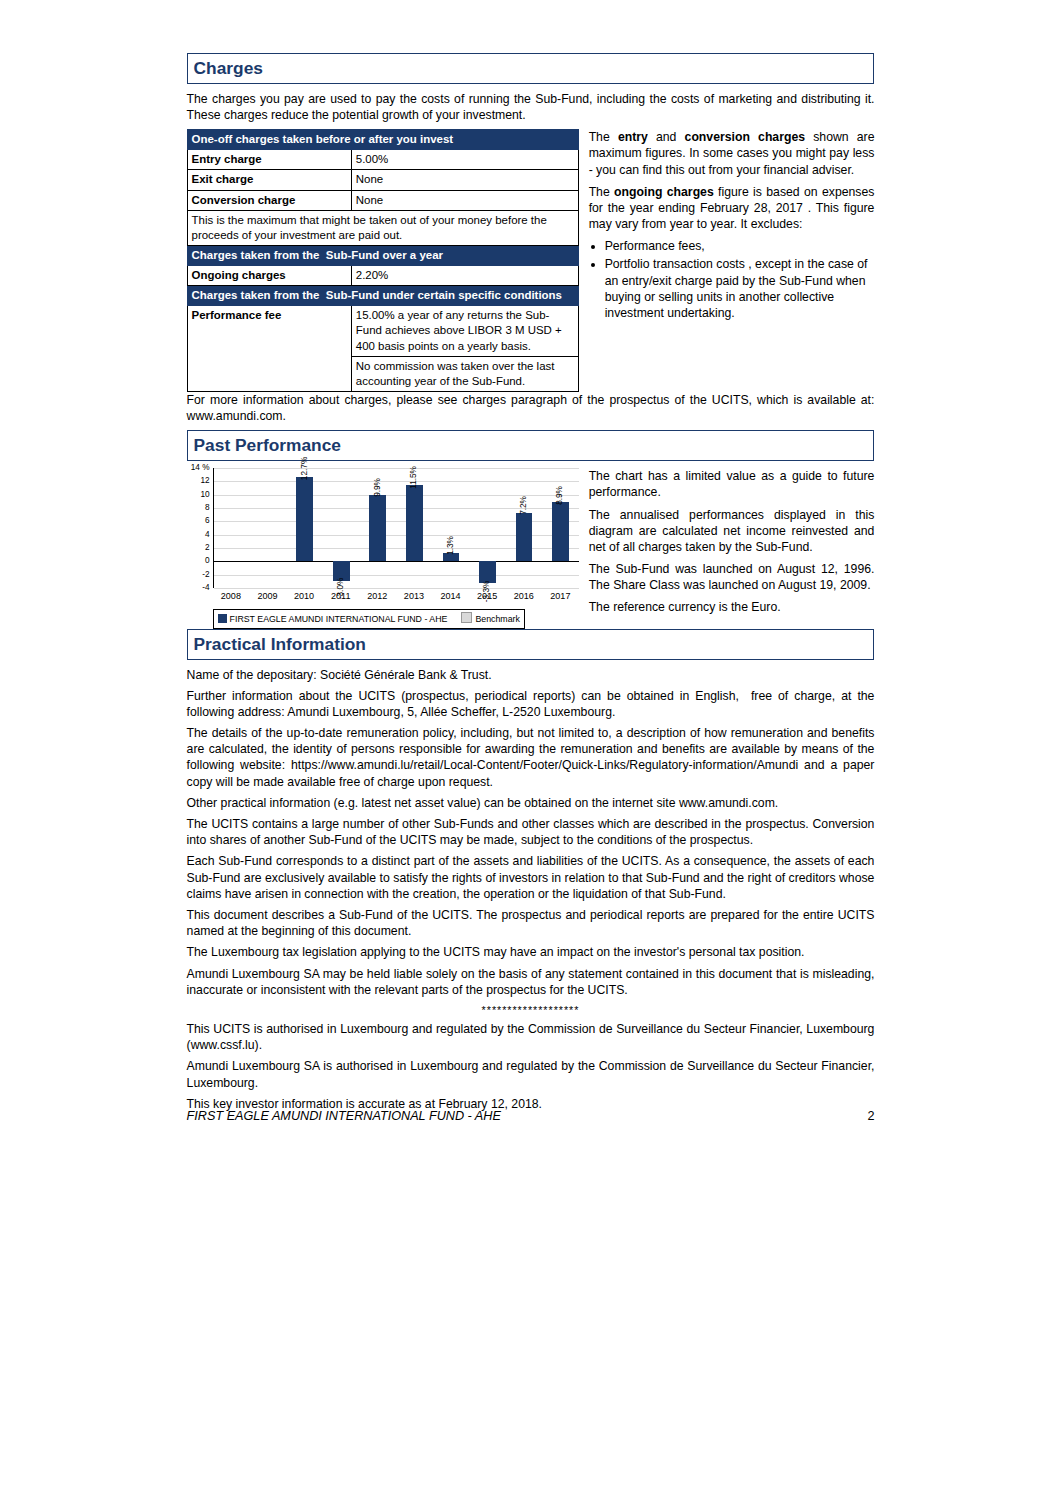Charges
The charges you pay are used to pay the costs of running the Sub-Fund, including the costs of marketing and distributing it. These charges reduce the potential growth of your investment.
| One-off charges taken before or after you invest |
| Entry charge | 5.00% |
| Exit charge | None |
| Conversion charge | None |
| This is the maximum that might be taken out of your money before the proceeds of your investment are paid out. |
| Charges taken from the Sub-Fund over a year |
| Ongoing charges | 2.20% |
| Charges taken from the Sub-Fund under certain specific conditions |
| Performance fee | 15.00% a year of any returns the Sub-Fund achieves above LIBOR 3 M USD + 400 basis points on a yearly basis. |
| No commission was taken over the last accounting year of the Sub-Fund. |
The entry and conversion charges shown are maximum figures. In some cases you might pay less - you can find this out from your financial adviser.
The ongoing charges figure is based on expenses for the year ending February 28, 2017 . This figure may vary from year to year. It excludes:
Performance fees,
Portfolio transaction costs , except in the case of an entry/exit charge paid by the Sub-Fund when buying or selling units in another collective investment undertaking.
For more information about charges, please see charges paragraph of the prospectus of the UCITS, which is available at: www.amundi.com.
Past Performance
14 % 12 10 8 6 4 2 0 -2 -4
12.7%
-3.0%
9.9%
11.5%
1.3%
-3.3%
7.2%
8.9%
2008
2009
2010
2011
2012
2013
2014
2015
2016
2017
FIRST EAGLE AMUNDI INTERNATIONAL FUND - AHE Benchmark
The chart has a limited value as a guide to future performance.
The annualised performances displayed in this diagram are calculated net income reinvested and net of all charges taken by the Sub-Fund.
The Sub-Fund was launched on August 12, 1996. The Share Class was launched on August 19, 2009.
The reference currency is the Euro.
Practical Information
Name of the depositary: Société Générale Bank & Trust.
Further information about the UCITS (prospectus, periodical reports) can be obtained in English, free of charge, at the following address: Amundi Luxembourg, 5, Allée Scheffer, L-2520 Luxembourg.
The details of the up-to-date remuneration policy, including, but not limited to, a description of how remuneration and benefits are calculated, the identity of persons responsible for awarding the remuneration and benefits are available by means of the following website: https://www.amundi.lu/retail/Local-Content/Footer/Quick-Links/Regulatory-information/Amundi and a paper copy will be made available free of charge upon request.
Other practical information (e.g. latest net asset value) can be obtained on the internet site www.amundi.com.
The UCITS contains a large number of other Sub-Funds and other classes which are described in the prospectus. Conversion into shares of another Sub-Fund of the UCITS may be made, subject to the conditions of the prospectus.
Each Sub-Fund corresponds to a distinct part of the assets and liabilities of the UCITS. As a consequence, the assets of each Sub-Fund are exclusively available to satisfy the rights of investors in relation to that Sub-Fund and the right of creditors whose claims have arisen in connection with the creation, the operation or the liquidation of that Sub-Fund.
This document describes a Sub-Fund of the UCITS. The prospectus and periodical reports are prepared for the entire UCITS named at the beginning of this document.
The Luxembourg tax legislation applying to the UCITS may have an impact on the investor's personal tax position.
Amundi Luxembourg SA may be held liable solely on the basis of any statement contained in this document that is misleading, inaccurate or inconsistent with the relevant parts of the prospectus for the UCITS.
*******************
This UCITS is authorised in Luxembourg and regulated by the Commission de Surveillance du Secteur Financier, Luxembourg (www.cssf.lu).
Amundi Luxembourg SA is authorised in Luxembourg and regulated by the Commission de Surveillance du Secteur Financier, Luxembourg.
This key investor information is accurate as at February 12, 2018.
FIRST EAGLE AMUNDI INTERNATIONAL FUND - AHE
2